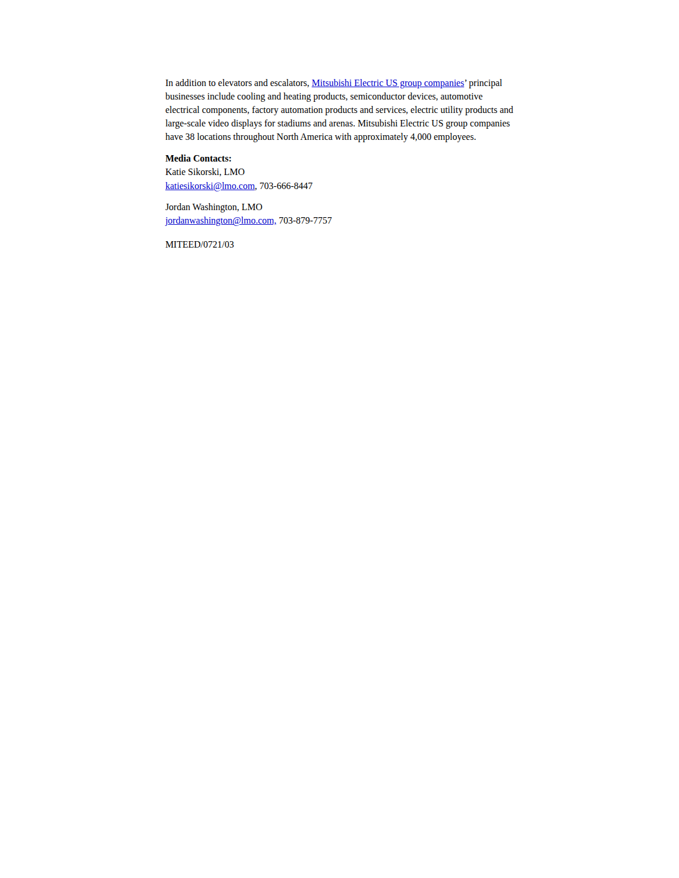In addition to elevators and escalators, Mitsubishi Electric US group companies’ principal businesses include cooling and heating products, semiconductor devices, automotive electrical components, factory automation products and services, electric utility products and large-scale video displays for stadiums and arenas. Mitsubishi Electric US group companies have 38 locations throughout North America with approximately 4,000 employees.
Media Contacts:
Katie Sikorski, LMO katiesikorski@lmo.com, 703-666-8447
Jordan Washington, LMO jordanwashington@lmo.com, 703-879-7757
MITEED/0721/03